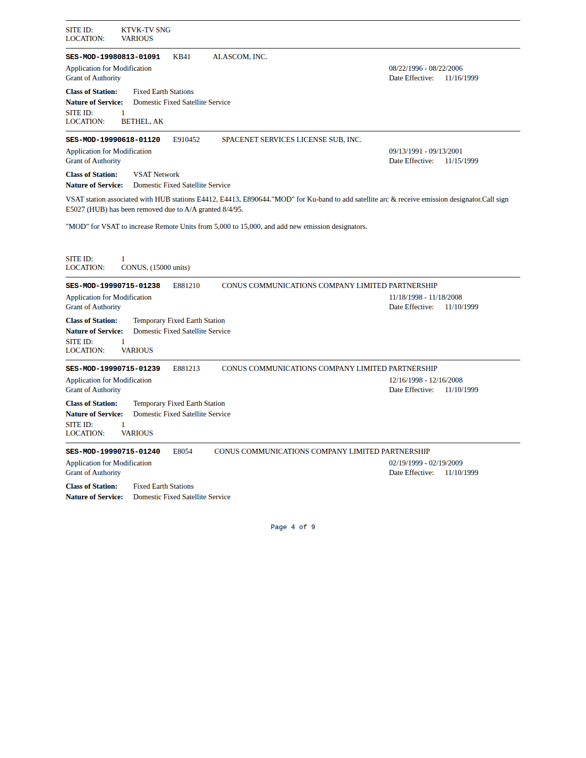SITE ID: KTVK-TV SNG
LOCATION: VARIOUS
SES-MOD-19980813-01091 KB41 ALASCOM, INC.
Application for Modification 08/22/1996 - 08/22/2006
Grant of Authority Date Effective: 11/16/1999
Class of Station: Fixed Earth Stations
Nature of Service: Domestic Fixed Satellite Service
SITE ID: 1
LOCATION: BETHEL, AK
SES-MOD-19990618-01120 E910452 SPACENET SERVICES LICENSE SUB, INC.
Application for Modification 09/13/1991 - 09/13/2001
Grant of Authority Date Effective: 11/15/1999
Class of Station: VSAT Network
Nature of Service: Domestic Fixed Satellite Service
VSAT station associated with HUB stations E4412, E4413, E890644."MOD" for Ku-band to add satellite arc & receive emission designator.Call sign E5027 (HUB) has been removed due to A/A granted 8/4/95.
"MOD" for VSAT to increase Remote Units from 5,000 to 15,000, and add new emission designators.
SITE ID: 1
LOCATION: CONUS, (15000 units)
SES-MOD-19990715-01238 E881210 CONUS COMMUNICATIONS COMPANY LIMITED PARTNERSHIP
Application for Modification 11/18/1998 - 11/18/2008
Grant of Authority Date Effective: 11/10/1999
Class of Station: Temporary Fixed Earth Station
Nature of Service: Domestic Fixed Satellite Service
SITE ID: 1
LOCATION: VARIOUS
SES-MOD-19990715-01239 E881213 CONUS COMMUNICATIONS COMPANY LIMITED PARTNERSHIP
Application for Modification 12/16/1998 - 12/16/2008
Grant of Authority Date Effective: 11/10/1999
Class of Station: Temporary Fixed Earth Station
Nature of Service: Domestic Fixed Satellite Service
SITE ID: 1
LOCATION: VARIOUS
SES-MOD-19990715-01240 E8054 CONUS COMMUNICATIONS COMPANY LIMITED PARTNERSHIP
Application for Modification 02/19/1999 - 02/19/2009
Grant of Authority Date Effective: 11/10/1999
Class of Station: Fixed Earth Stations
Nature of Service: Domestic Fixed Satellite Service
Page 4 of 9